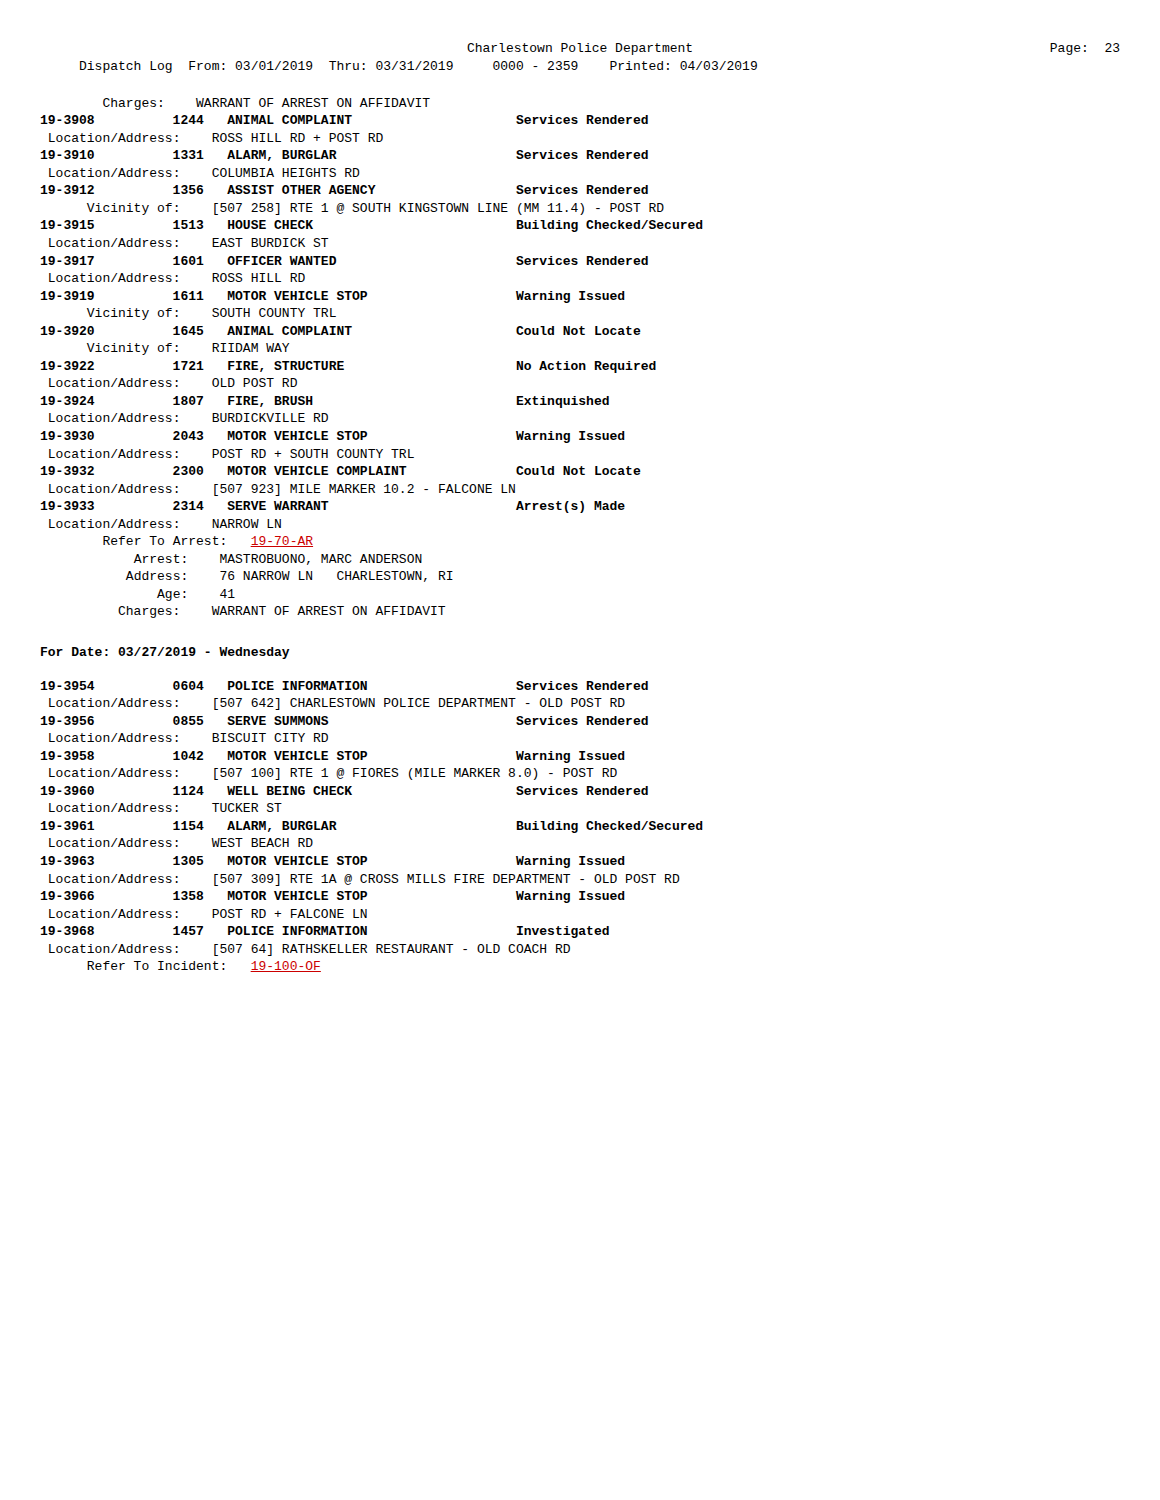Charlestown Police Department Page: 23
Dispatch Log From: 03/01/2019 Thru: 03/31/2019 0000 - 2359 Printed: 04/03/2019
        Charges:    WARRANT OF ARREST ON AFFIDAVIT
19-3908          1244   ANIMAL COMPLAINT                     Services Rendered
 Location/Address:    ROSS HILL RD + POST RD
19-3910          1331   ALARM, BURGLAR                       Services Rendered
 Location/Address:    COLUMBIA HEIGHTS RD
19-3912          1356   ASSIST OTHER AGENCY                  Services Rendered
      Vicinity of:    [507 258] RTE 1 @ SOUTH KINGSTOWN LINE (MM 11.4) - POST RD
19-3915          1513   HOUSE CHECK                          Building Checked/Secured
 Location/Address:    EAST BURDICK ST
19-3917          1601   OFFICER WANTED                       Services Rendered
 Location/Address:    ROSS HILL RD
19-3919          1611   MOTOR VEHICLE STOP                   Warning Issued
      Vicinity of:    SOUTH COUNTY TRL
19-3920          1645   ANIMAL COMPLAINT                     Could Not Locate
      Vicinity of:    RIIDAM WAY
19-3922          1721   FIRE, STRUCTURE                      No Action Required
 Location/Address:    OLD POST RD
19-3924          1807   FIRE, BRUSH                          Extinquished
 Location/Address:    BURDICKVILLE RD
19-3930          2043   MOTOR VEHICLE STOP                   Warning Issued
 Location/Address:    POST RD + SOUTH COUNTY TRL
19-3932          2300   MOTOR VEHICLE COMPLAINT              Could Not Locate
 Location/Address:    [507 923] MILE MARKER 10.2 - FALCONE LN
19-3933          2314   SERVE WARRANT                        Arrest(s) Made
 Location/Address:    NARROW LN
        Refer To Arrest:   19-70-AR
            Arrest:    MASTROBUONO, MARC ANDERSON
           Address:    76 NARROW LN   CHARLESTOWN, RI
               Age:    41
          Charges:    WARRANT OF ARREST ON AFFIDAVIT
For Date: 03/27/2019 - Wednesday
19-3954          0604   POLICE INFORMATION                   Services Rendered
 Location/Address:    [507 642] CHARLESTOWN POLICE DEPARTMENT - OLD POST RD
19-3956          0855   SERVE SUMMONS                        Services Rendered
 Location/Address:    BISCUIT CITY RD
19-3958          1042   MOTOR VEHICLE STOP                   Warning Issued
 Location/Address:    [507 100] RTE 1 @ FIORES (MILE MARKER 8.0) - POST RD
19-3960          1124   WELL BEING CHECK                     Services Rendered
 Location/Address:    TUCKER ST
19-3961          1154   ALARM, BURGLAR                       Building Checked/Secured
 Location/Address:    WEST BEACH RD
19-3963          1305   MOTOR VEHICLE STOP                   Warning Issued
 Location/Address:    [507 309] RTE 1A @ CROSS MILLS FIRE DEPARTMENT - OLD POST RD
19-3966          1358   MOTOR VEHICLE STOP                   Warning Issued
 Location/Address:    POST RD + FALCONE LN
19-3968          1457   POLICE INFORMATION                   Investigated
 Location/Address:    [507 64] RATHSKELLER RESTAURANT - OLD COACH RD
      Refer To Incident:   19-100-OF